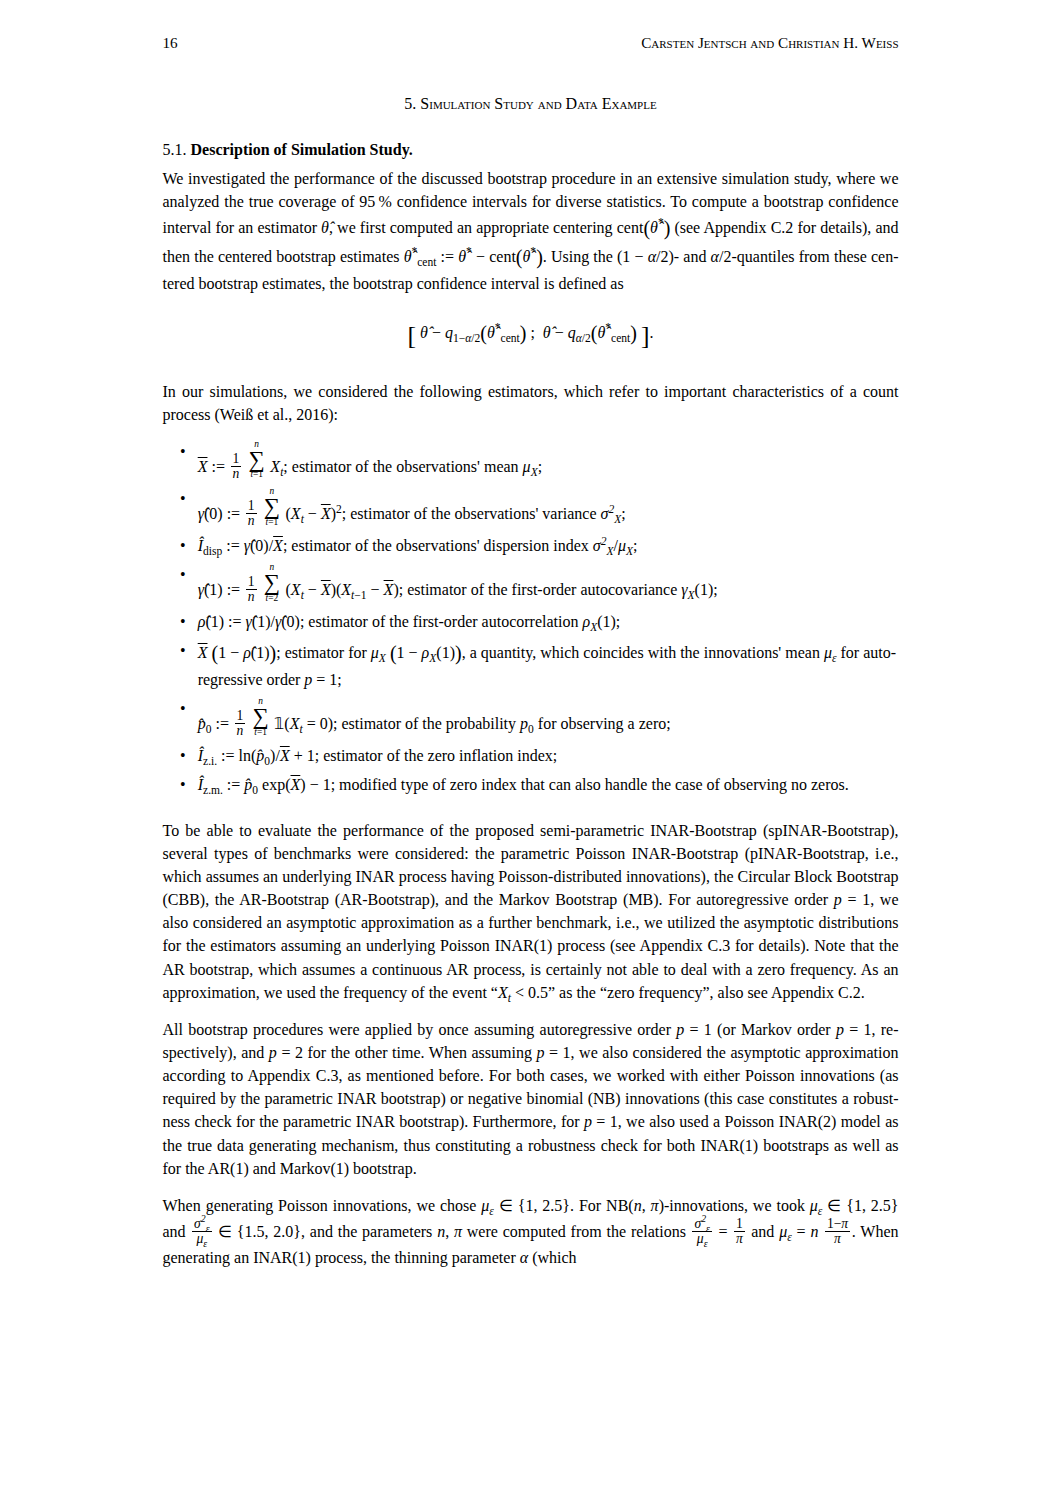16 Carsten Jentsch and Christian H. Weiss
5. Simulation Study and Data Example
5.1. Description of Simulation Study.
We investigated the performance of the discussed bootstrap procedure in an extensive simulation study, where we analyzed the true coverage of 95 % confidence intervals for diverse statistics. To compute a bootstrap confidence interval for an estimator θ̂, we first computed an appropriate centering cent(θ̂*) (see Appendix C.2 for details), and then the centered bootstrap estimates θ̂*cent := θ̂* − cent(θ̂*). Using the (1 − α/2)- and α/2-quantiles from these centered bootstrap estimates, the bootstrap confidence interval is defined as
[ θ̂ − q1−α/2(θ̂*cent) ; θ̂ − qα/2(θ̂*cent) ].
In our simulations, we considered the following estimators, which refer to important characteristics of a count process (Weiß et al., 2016):
X := 1 n n∑t=1 Xt; estimator of the observations' mean μX;
γ̂(0) := 1 n n∑t=1 (Xt − X)2; estimator of the observations' variance σ2X;
Îdisp := γ̂(0)/X; estimator of the observations' dispersion index σ2X/μX;
γ̂(1) := 1 n n∑t=2 (Xt − X)(Xt−1 − X); estimator of the first-order autocovariance γX(1);
ρ̂(1) := γ̂(1)/γ̂(0); estimator of the first-order autocorrelation ρX(1);
X (1 − ρ̂(1)); estimator for μX (1 − ρX(1)), a quantity, which coincides with the innovations' mean με for autoregressive order p = 1;
p̂0 := 1 n n∑t=1 𝟙(Xt = 0); estimator of the probability p0 for observing a zero;
Îz.i. := ln(p̂0)/X + 1; estimator of the zero inflation index;
Îz.m. := p̂0 exp(X) − 1; modified type of zero index that can also handle the case of observing no zeros.
To be able to evaluate the performance of the proposed semi-parametric INAR-Bootstrap (spINAR-Bootstrap), several types of benchmarks were considered: the parametric Poisson INAR-Bootstrap (pINAR-Bootstrap, i.e., which assumes an underlying INAR process having Poisson-distributed innovations), the Circular Block Bootstrap (CBB), the AR-Bootstrap (AR-Bootstrap), and the Markov Bootstrap (MB). For autoregressive order p = 1, we also considered an asymptotic approximation as a further benchmark, i.e., we utilized the asymptotic distributions for the estimators assuming an underlying Poisson INAR(1) process (see Appendix C.3 for details). Note that the AR bootstrap, which assumes a continuous AR process, is certainly not able to deal with a zero frequency. As an approximation, we used the frequency of the event “Xt < 0.5” as the “zero frequency”, also see Appendix C.2.
All bootstrap procedures were applied by once assuming autoregressive order p = 1 (or Markov order p = 1, respectively), and p = 2 for the other time. When assuming p = 1, we also considered the asymptotic approximation according to Appendix C.3, as mentioned before. For both cases, we worked with either Poisson innovations (as required by the parametric INAR bootstrap) or negative binomial (NB) innovations (this case constitutes a robustness check for the parametric INAR bootstrap). Furthermore, for p = 1, we also used a Poisson INAR(2) model as the true data generating mechanism, thus constituting a robustness check for both INAR(1) bootstraps as well as for the AR(1) and Markov(1) bootstrap.
When generating Poisson innovations, we chose με ∈ {1, 2.5}. For NB(n, π)-innovations, we took με ∈ {1, 2.5} and σ2ε με ∈ {1.5, 2.0}, and the parameters n, π were computed from the relations σ2ε με = 1 π and με = n 1−π π. When generating an INAR(1) process, the thinning parameter α (which